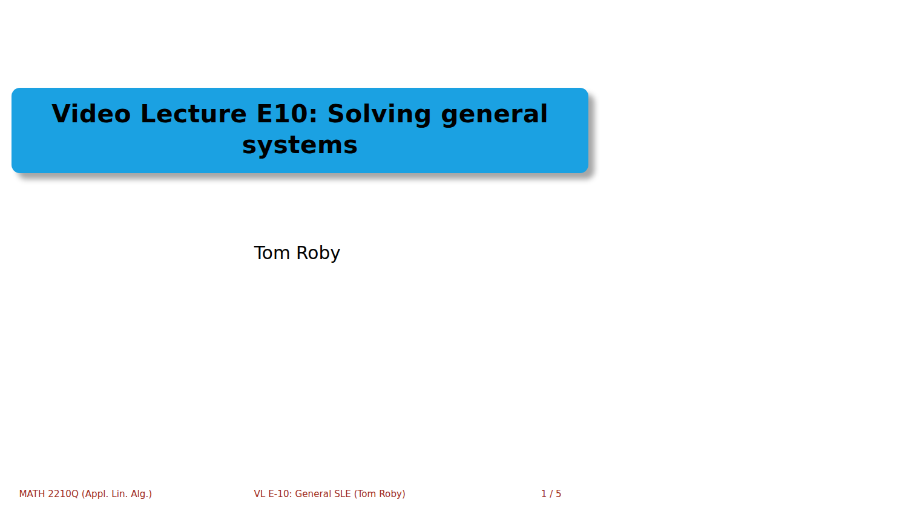Video Lecture E10: Solving general systems
Tom Roby
MATH 2210Q (Appl. Lin. Alg.) VL E-10: General SLE (Tom Roby) 1 / 5